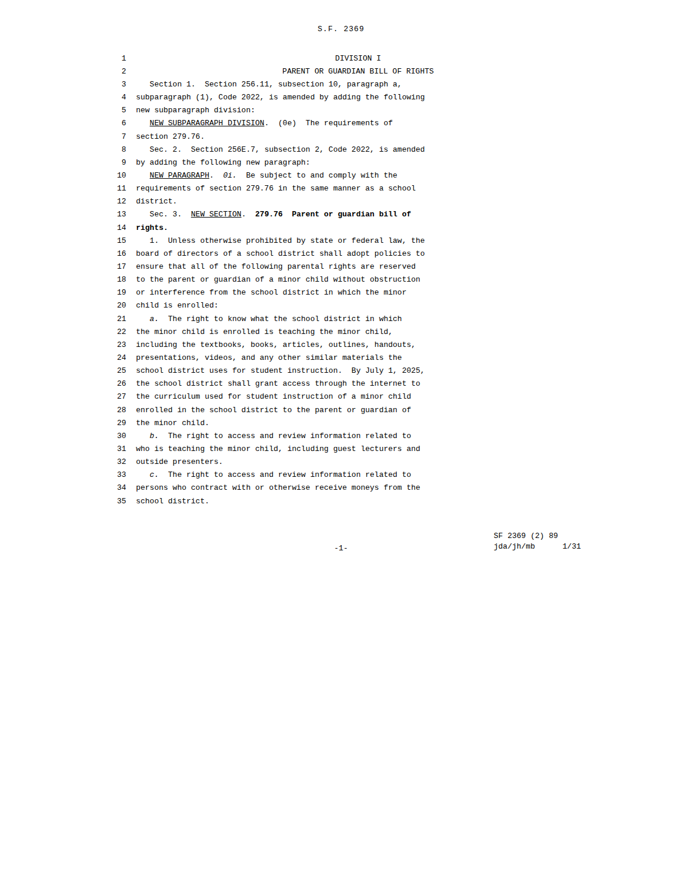S.F. 2369
| 1 | DIVISION I |
| 2 | PARENT OR GUARDIAN BILL OF RIGHTS |
| 3 | Section 1. Section 256.11, subsection 10, paragraph a, |
| 4 | subparagraph (1), Code 2022, is amended by adding the following |
| 5 | new subparagraph division: |
| 6 | NEW SUBPARAGRAPH DIVISION . (0e) The requirements of |
| 7 | section 279.76. |
| 8 | Sec. 2. Section 256E.7, subsection 2, Code 2022, is amended |
| 9 | by adding the following new paragraph: |
| 10 | NEW PARAGRAPH . 0i. Be subject to and comply with the |
| 11 | requirements of section 279.76 in the same manner as a school |
| 12 | district. |
| 13 | Sec. 3. NEW SECTION . 279.76 Parent or guardian bill of |
| 14 | rights. |
| 15 | 1. Unless otherwise prohibited by state or federal law, the |
| 16 | board of directors of a school district shall adopt policies to |
| 17 | ensure that all of the following parental rights are reserved |
| 18 | to the parent or guardian of a minor child without obstruction |
| 19 | or interference from the school district in which the minor |
| 20 | child is enrolled: |
| 21 | a. The right to know what the school district in which |
| 22 | the minor child is enrolled is teaching the minor child, |
| 23 | including the textbooks, books, articles, outlines, handouts, |
| 24 | presentations, videos, and any other similar materials the |
| 25 | school district uses for student instruction. By July 1, 2025, |
| 26 | the school district shall grant access through the internet to |
| 27 | the curriculum used for student instruction of a minor child |
| 28 | enrolled in the school district to the parent or guardian of |
| 29 | the minor child. |
| 30 | b. The right to access and review information related to |
| 31 | who is teaching the minor child, including guest lecturers and |
| 32 | outside presenters. |
| 33 | c. The right to access and review information related to |
| 34 | persons who contract with or otherwise receive moneys from the |
| 35 | school district. |
-1-
SF 2369 (2) 89 jda/jh/mb 1/31